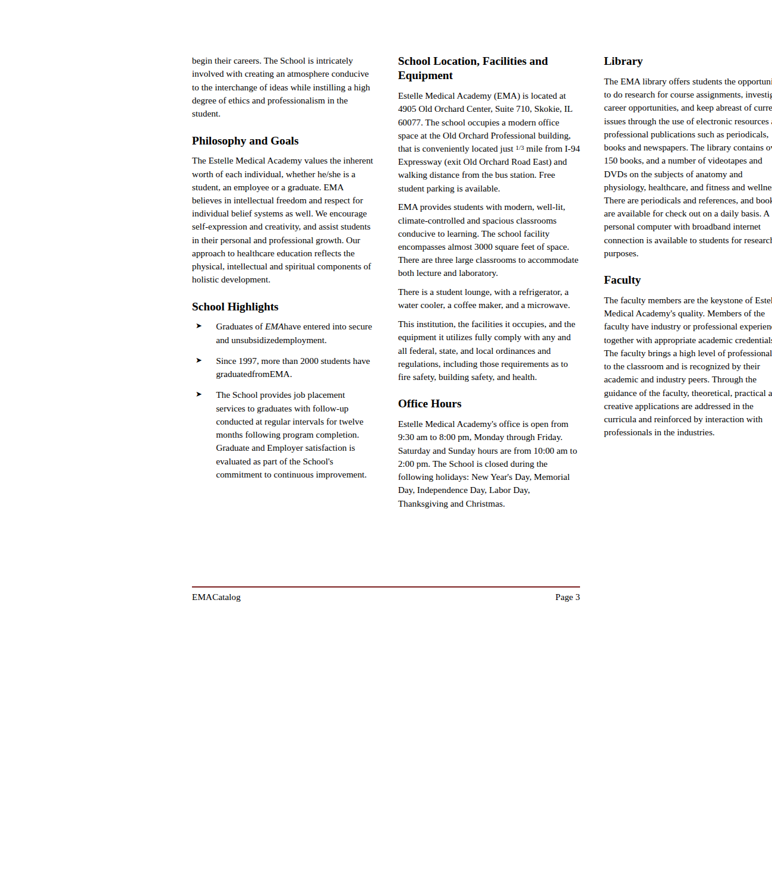begin their careers. The School is intricately involved with creating an atmosphere conducive to the interchange of ideas while instilling a high degree of ethics and professionalism in the student.
Philosophy and Goals
The Estelle Medical Academy values the inherent worth of each individual, whether he/she is a student, an employee or a graduate. EMA believes in intellectual freedom and respect for individual belief systems as well. We encourage self-expression and creativity, and assist students in their personal and professional growth. Our approach to healthcare education reflects the physical, intellectual and spiritual components of holistic development.
School Highlights
Graduates of EMAhave entered into secure and unsubsidizedemployment.
Since 1997, more than 2000 students have graduatedfromEMA.
The School provides job placement services to graduates with follow-up conducted at regular intervals for twelve months following program completion. Graduate and Employer satisfaction is evaluated as part of the School's commitment to continuous improvement.
School Location, Facilities and Equipment
Estelle Medical Academy (EMA) is located at 4905 Old Orchard Center, Suite 710, Skokie, IL 60077. The school occupies a modern office space at the Old Orchard Professional building, that is conveniently located just 1/3 mile from I-94 Expressway (exit Old Orchard Road East) and walking distance from the bus station. Free student parking is available.
EMA provides students with modern, well-lit, climate-controlled and spacious classrooms conducive to learning. The school facility encompasses almost 3000 square feet of space. There are three large classrooms to accommodate both lecture and laboratory.
There is a student lounge, with a refrigerator, a water cooler, a coffee maker, and a microwave.
This institution, the facilities it occupies, and the equipment it utilizes fully comply with any and all federal, state, and local ordinances and regulations, including those requirements as to fire safety, building safety, and health.
Office Hours
Estelle Medical Academy's office is open from 9:30 am to 8:00 pm, Monday through Friday. Saturday and Sunday hours are from 10:00 am to 2:00 pm. The School is closed during the following holidays: New Year's Day, Memorial Day, Independence Day, Labor Day, Thanksgiving and Christmas.
Library
The EMA library offers students the opportunity to do research for course assignments, investigate career opportunities, and keep abreast of current issues through the use of electronic resources and professional publications such as periodicals, books and newspapers. The library contains over 150 books, and a number of videotapes and DVDs on the subjects of anatomy and physiology, healthcare, and fitness and wellness. There are periodicals and references, and books are available for check out on a daily basis. A personal computer with broadband internet connection is available to students for research purposes.
Faculty
The faculty members are the keystone of Estelle Medical Academy's quality. Members of the faculty have industry or professional experience, together with appropriate academic credentials. The faculty brings a high level of professionalism to the classroom and is recognized by their academic and industry peers. Through the guidance of the faculty, theoretical, practical and creative applications are addressed in the curricula and reinforced by interaction with professionals in the industries.
EMACatalog Page 3